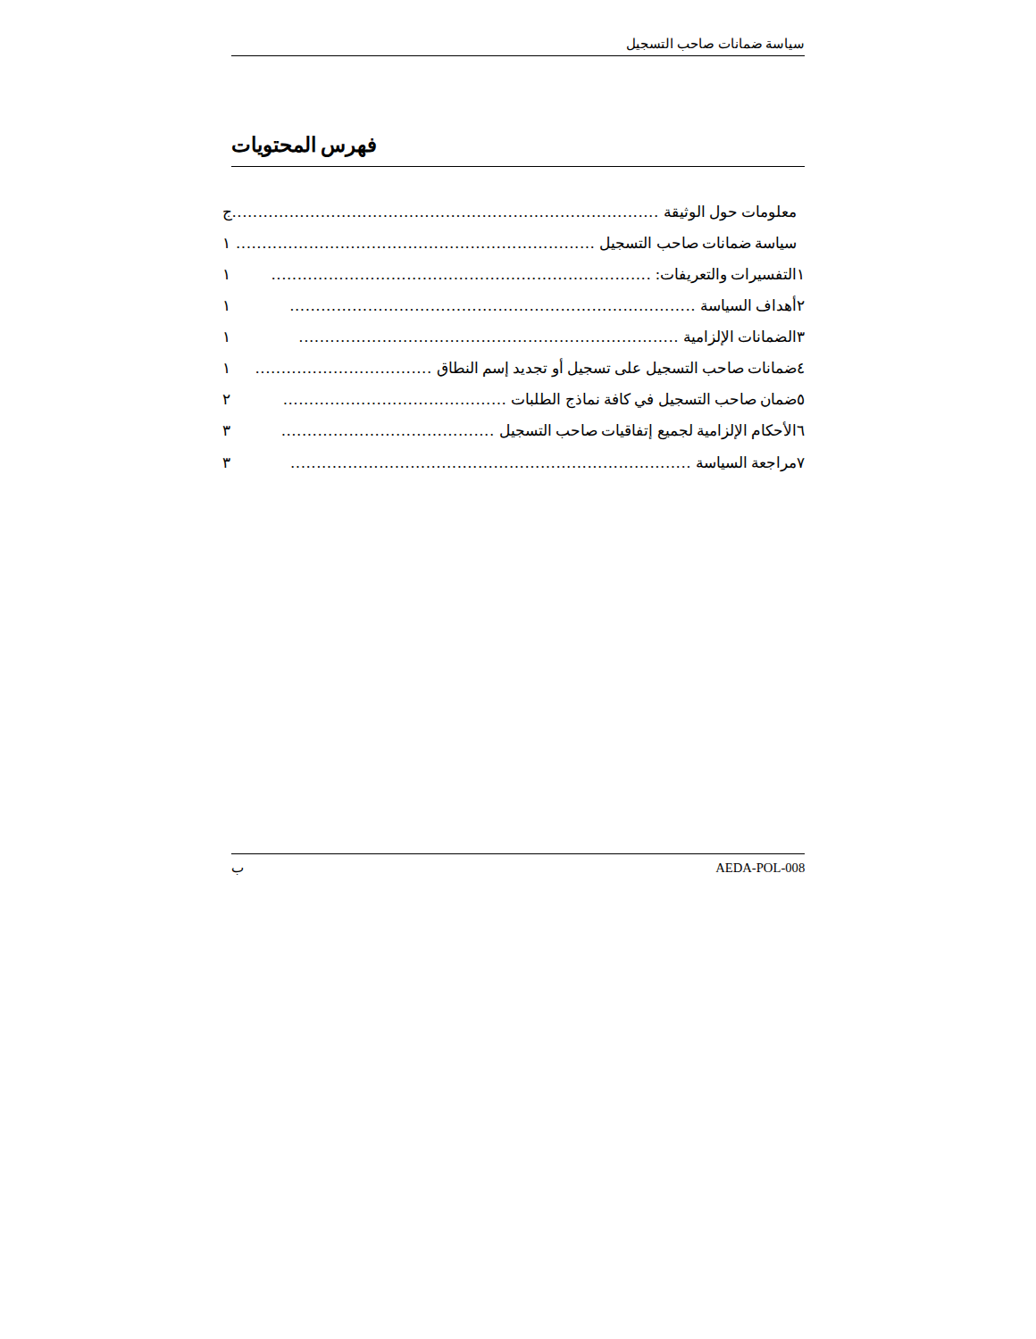سياسة ضمانات صاحب التسجيل
فهرس المحتويات
| | معلومات حول الوثيقة .................................................................................. | ج |
| | سياسة ضمانات صاحب التسجيل ..................................................................... | ١ |
| ١ | التفسيرات والتعريفات: ......................................................................... | ١ |
| ٢ | أهداف السياسة .............................................................................. | ١ |
| ٣ | الضمانات الإلزامية ......................................................................... | ١ |
| ٤ | ضمانات صاحب التسجيل على تسجيل أو تجديد إسم النطاق .................................. | ١ |
| ٥ | ضمان صاحب التسجيل في كافة نماذج الطلبات ........................................... | ٢ |
| ٦ | الأحكام الإلزامية لجميع إتفاقيات صاحب التسجيل ......................................... | ٣ |
| ٧ | مراجعة السياسة ............................................................................. | ٣ |
AEDA-POL-008 ب